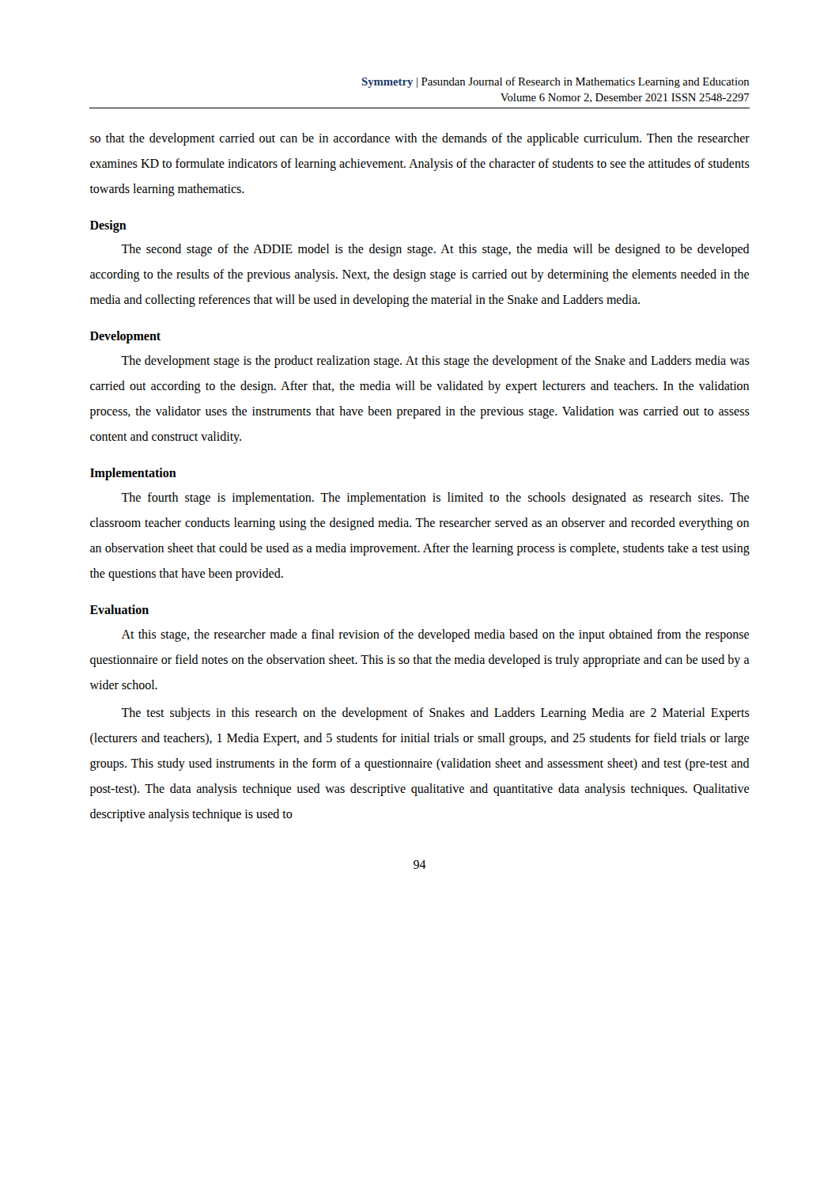Symmetry | Pasundan Journal of Research in Mathematics Learning and Education
Volume 6 Nomor 2, Desember 2021 ISSN 2548-2297
so that the development carried out can be in accordance with the demands of the applicable curriculum. Then the researcher examines KD to formulate indicators of learning achievement. Analysis of the character of students to see the attitudes of students towards learning mathematics.
Design
The second stage of the ADDIE model is the design stage. At this stage, the media will be designed to be developed according to the results of the previous analysis. Next, the design stage is carried out by determining the elements needed in the media and collecting references that will be used in developing the material in the Snake and Ladders media.
Development
The development stage is the product realization stage. At this stage the development of the Snake and Ladders media was carried out according to the design. After that, the media will be validated by expert lecturers and teachers. In the validation process, the validator uses the instruments that have been prepared in the previous stage. Validation was carried out to assess content and construct validity.
Implementation
The fourth stage is implementation. The implementation is limited to the schools designated as research sites. The classroom teacher conducts learning using the designed media. The researcher served as an observer and recorded everything on an observation sheet that could be used as a media improvement. After the learning process is complete, students take a test using the questions that have been provided.
Evaluation
At this stage, the researcher made a final revision of the developed media based on the input obtained from the response questionnaire or field notes on the observation sheet. This is so that the media developed is truly appropriate and can be used by a wider school.
The test subjects in this research on the development of Snakes and Ladders Learning Media are 2 Material Experts (lecturers and teachers), 1 Media Expert, and 5 students for initial trials or small groups, and 25 students for field trials or large groups. This study used instruments in the form of a questionnaire (validation sheet and assessment sheet) and test (pre-test and post-test). The data analysis technique used was descriptive qualitative and quantitative data analysis techniques. Qualitative descriptive analysis technique is used to
94